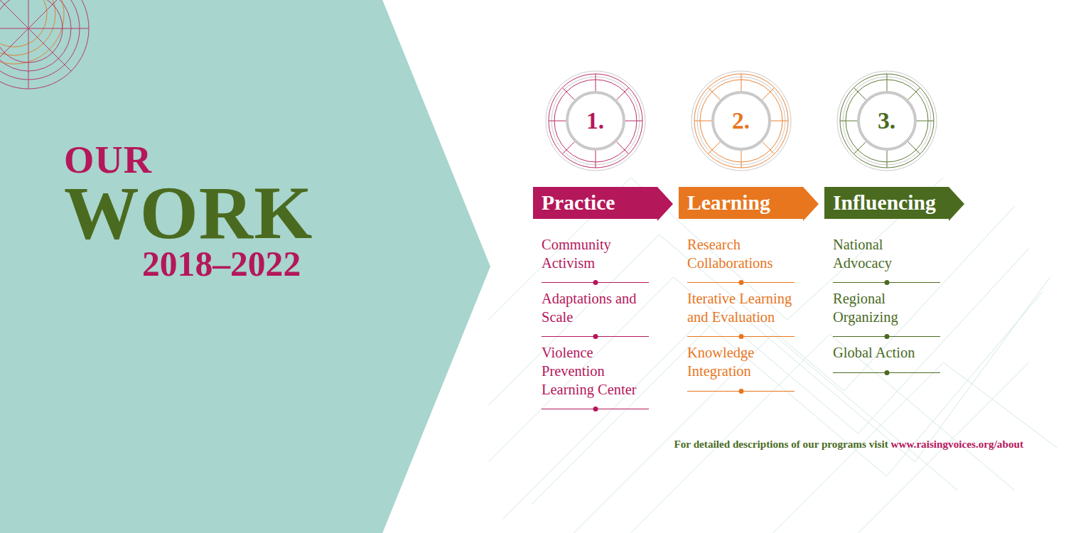OUR
WORK
2018–2022
1.
Practice
Community Activism
Adaptations and Scale
Violence Prevention Learning Center
2.
Learning
Research Collaborations
Iterative Learning and Evaluation
Knowledge Integration
3.
Influencing
National Advocacy
Regional Organizing
Global Action
For detailed descriptions of our programs visit www.raisingvoices.org/about